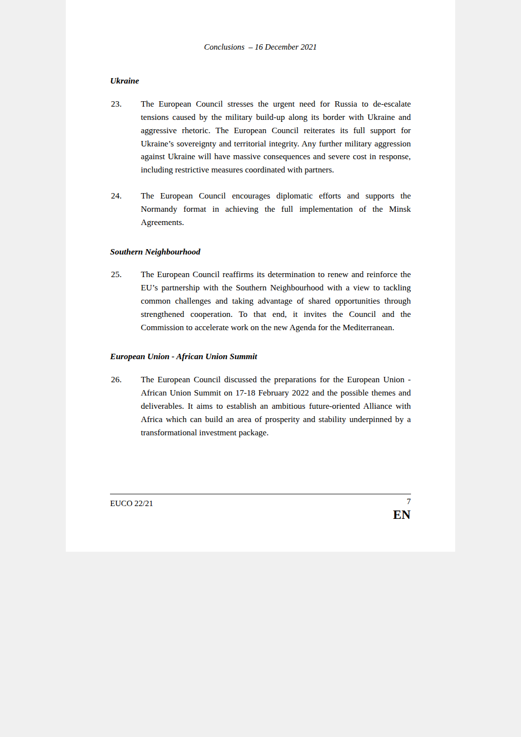Conclusions – 16 December 2021
Ukraine
23.
The European Council stresses the urgent need for Russia to de-escalate tensions caused by the military build-up along its border with Ukraine and aggressive rhetoric. The European Council reiterates its full support for Ukraine’s sovereignty and territorial integrity. Any further military aggression against Ukraine will have massive consequences and severe cost in response, including restrictive measures coordinated with partners.
24.
The European Council encourages diplomatic efforts and supports the Normandy format in achieving the full implementation of the Minsk Agreements.
Southern Neighbourhood
25.
The European Council reaffirms its determination to renew and reinforce the EU’s partnership with the Southern Neighbourhood with a view to tackling common challenges and taking advantage of shared opportunities through strengthened cooperation. To that end, it invites the Council and the Commission to accelerate work on the new Agenda for the Mediterranean.
European Union - African Union Summit
26.
The European Council discussed the preparations for the European Union - African Union Summit on 17-18 February 2022 and the possible themes and deliverables. It aims to establish an ambitious future-oriented Alliance with Africa which can build an area of prosperity and stability underpinned by a transformational investment package.
EUCO 22/21
7 EN